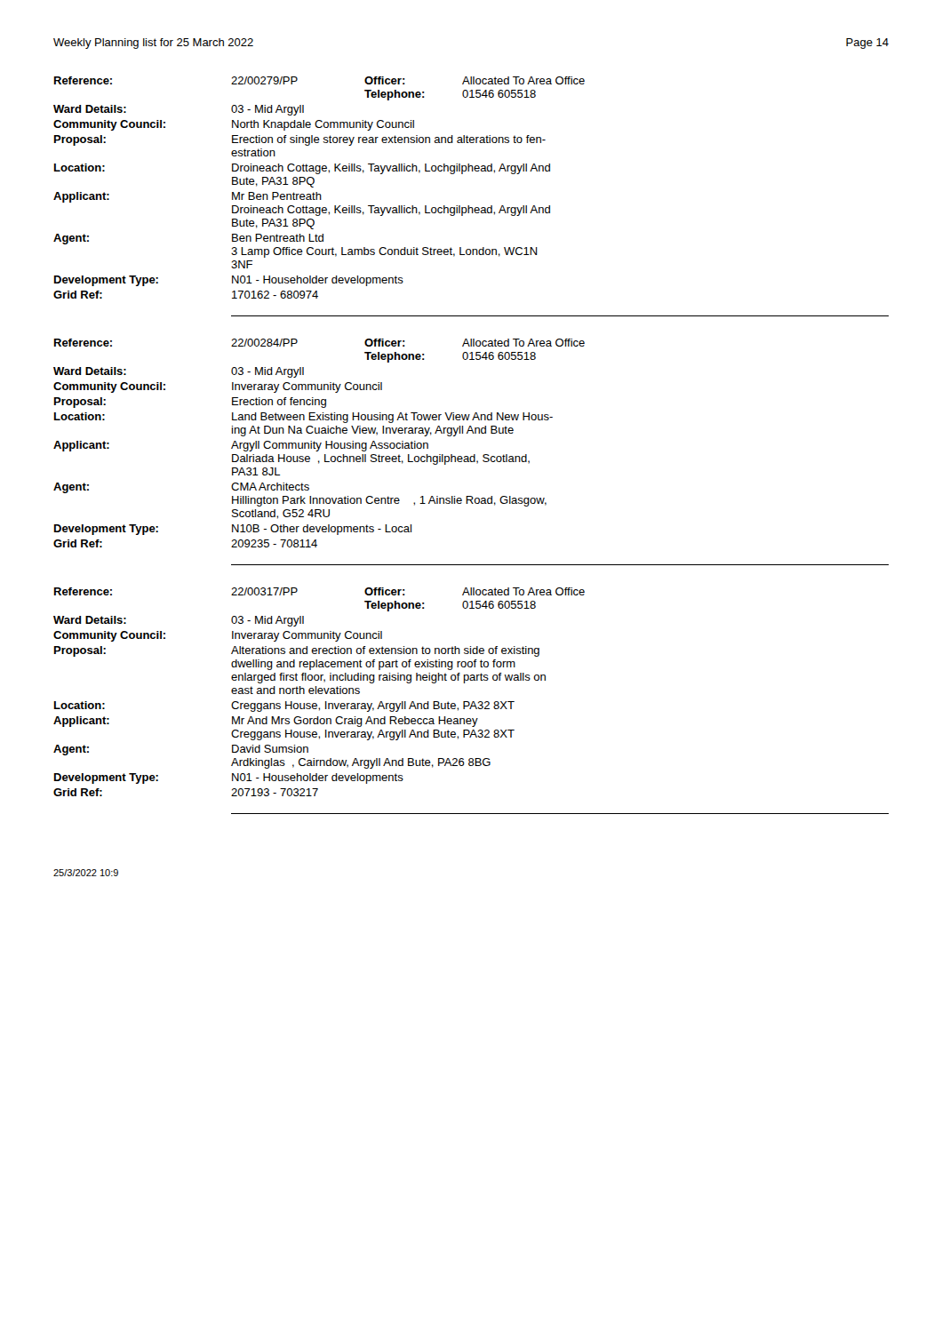Weekly Planning list for 25 March 2022
Page 14
| Reference: | 22/00279/PP | / Officer: / Allocated To Area Office / / Telephone: / 01546 605518 / |
| Ward Details: | 03 - Mid Argyll |
| Community Council: | North Knapdale Community Council |
| Proposal: | Erection of single storey rear extension and alterations to fen- estration |
| Location: | Droineach Cottage, Keills, Tayvallich, Lochgilphead, Argyll And Bute, PA31 8PQ |
| Applicant: | Mr Ben Pentreath Droineach Cottage, Keills, Tayvallich, Lochgilphead, Argyll And Bute, PA31 8PQ |
| Agent: | Ben Pentreath Ltd 3 Lamp Office Court, Lambs Conduit Street, London, WC1N 3NF |
| Development Type: | N01 - Householder developments |
| Grid Ref: | 170162 - 680974 |
| Reference: | 22/00284/PP | / Officer: / Allocated To Area Office / / Telephone: / 01546 605518 / |
| Ward Details: | 03 - Mid Argyll |
| Community Council: | Inveraray Community Council |
| Proposal: | Erection of fencing |
| Location: | Land Between Existing Housing At Tower View And New Hous- ing At Dun Na Cuaiche View, Inveraray, Argyll And Bute |
| Applicant: | Argyll Community Housing Association Dalriada House , Lochnell Street, Lochgilphead, Scotland, PA31 8JL |
| Agent: | CMA Architects Hillington Park Innovation Centre , 1 Ainslie Road, Glasgow, Scotland, G52 4RU |
| Development Type: | N10B - Other developments - Local |
| Grid Ref: | 209235 - 708114 |
| Reference: | 22/00317/PP | / Officer: / Allocated To Area Office / / Telephone: / 01546 605518 / |
| Ward Details: | 03 - Mid Argyll |
| Community Council: | Inveraray Community Council |
| Proposal: | Alterations and erection of extension to north side of existing dwelling and replacement of part of existing roof to form enlarged first floor, including raising height of parts of walls on east and north elevations |
| Location: | Creggans House, Inveraray, Argyll And Bute, PA32 8XT |
| Applicant: | Mr And Mrs Gordon Craig And Rebecca Heaney Creggans House, Inveraray, Argyll And Bute, PA32 8XT |
| Agent: | David Sumsion Ardkinglas , Cairndow, Argyll And Bute, PA26 8BG |
| Development Type: | N01 - Householder developments |
| Grid Ref: | 207193 - 703217 |
25/3/2022 10:9